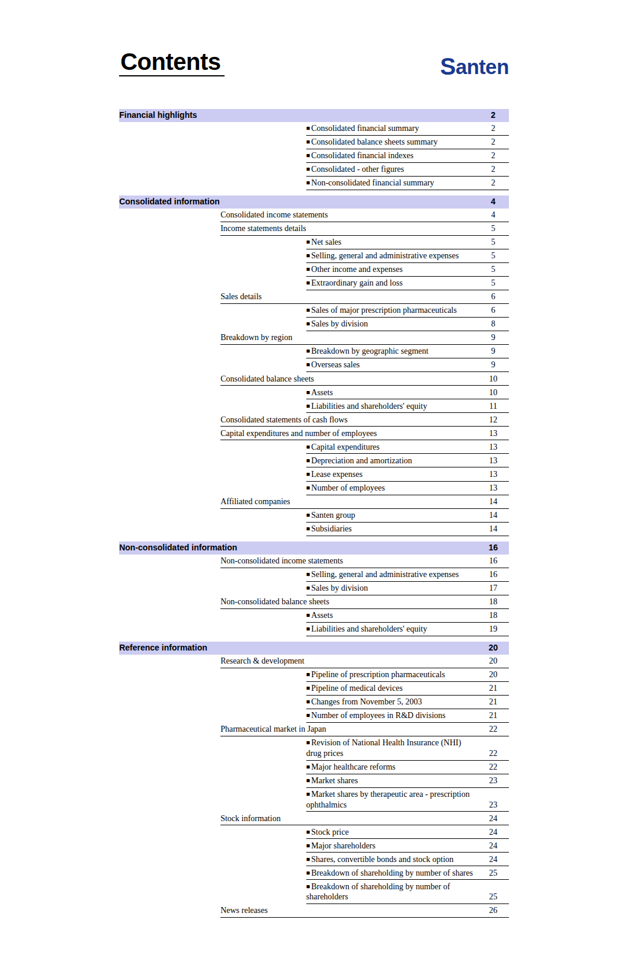Contents
Santen
| Financial highlights | 2 |
| | | Consolidated financial summary | 2 |
| | | Consolidated balance sheets summary | 2 |
| | | Consolidated financial indexes | 2 |
| | | Consolidated - other figures | 2 |
| | | Non-consolidated financial summary | 2 |
| Consolidated information | 4 |
| | Consolidated income statements | 4 |
| | Income statements details | 5 |
| | | Net sales | 5 |
| | | Selling, general and administrative expenses | 5 |
| | | Other income and expenses | 5 |
| | | Extraordinary gain and loss | 5 |
| | Sales details | 6 |
| | | Sales of major prescription pharmaceuticals | 6 |
| | | Sales by division | 8 |
| | Breakdown by region | 9 |
| | | Breakdown by geographic segment | 9 |
| | | Overseas sales | 9 |
| | Consolidated balance sheets | 10 |
| | | Assets | 10 |
| | | Liabilities and shareholders' equity | 11 |
| | Consolidated statements of cash flows | 12 |
| | Capital expenditures and number of employees | 13 |
| | | Capital expenditures | 13 |
| | | Depreciation and amortization | 13 |
| | | Lease expenses | 13 |
| | | Number of employees | 13 |
| | Affiliated companies | 14 |
| | | Santen group | 14 |
| | | Subsidiaries | 14 |
| Non-consolidated information | 16 |
| | Non-consolidated income statements | 16 |
| | | Selling, general and administrative expenses | 16 |
| | | Sales by division | 17 |
| | Non-consolidated balance sheets | 18 |
| | | Assets | 18 |
| | | Liabilities and shareholders' equity | 19 |
| Reference information | 20 |
| | Research & development | 20 |
| | | Pipeline of prescription pharmaceuticals | 20 |
| | | Pipeline of medical devices | 21 |
| | | Changes from November 5, 2003 | 21 |
| | | Number of employees in R&D divisions | 21 |
| | Pharmaceutical market in Japan | 22 |
| | | Revision of National Health Insurance (NHI) drug prices | 22 |
| | | Major healthcare reforms | 22 |
| | | Market shares | 23 |
| | | Market shares by therapeutic area - prescription ophthalmics | 23 |
| | Stock information | 24 |
| | | Stock price | 24 |
| | | Major shareholders | 24 |
| | | Shares, convertible bonds and stock option | 24 |
| | | Breakdown of shareholding by number of shares | 25 |
| | | Breakdown of shareholding by number of shareholders | 25 |
| | News releases | 26 |